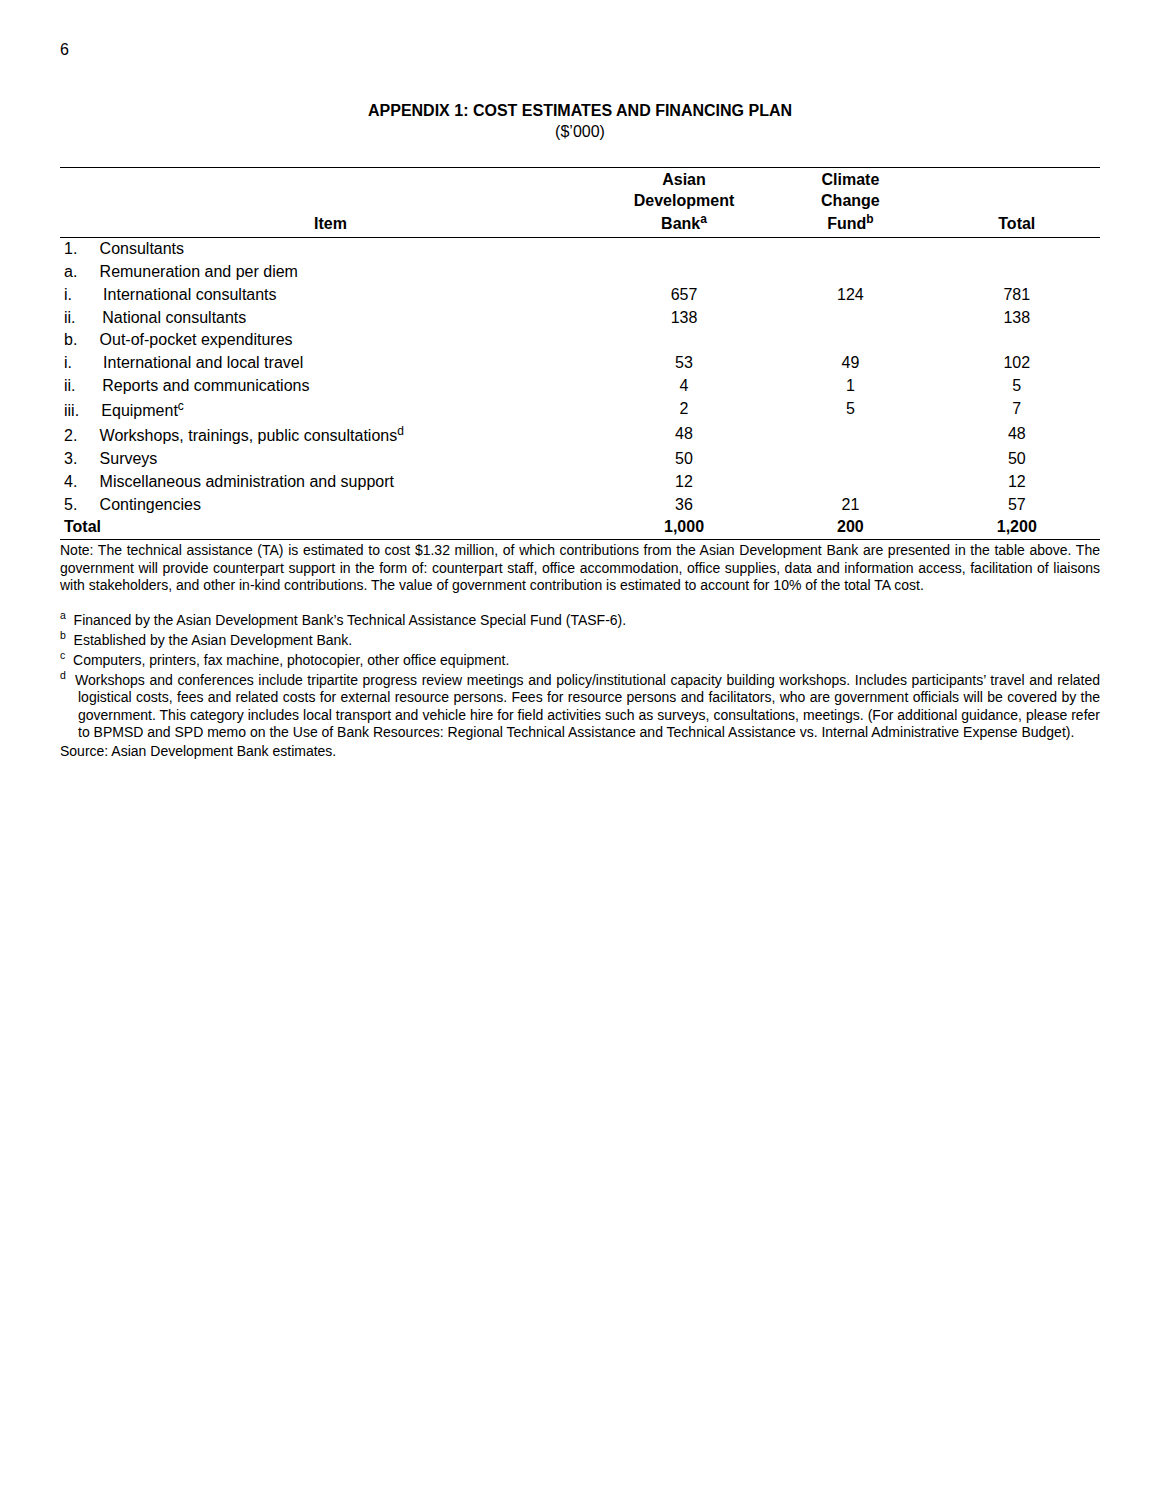6
APPENDIX 1: COST ESTIMATES AND FINANCING PLAN
($’000)
| Item | Asian Development Bank a | Climate Change Fund b | Total |
| --- | --- | --- | --- |
| 1. Consultants | | | |
| a. Remuneration and per diem | | | |
| i. International consultants | 657 | 124 | 781 |
| ii. National consultants | 138 | | 138 |
| b. Out-of-pocket expenditures | | | |
| i. International and local travel | 53 | 49 | 102 |
| ii. Reports and communications | 4 | 1 | 5 |
| iii. Equipment c | 2 | 5 | 7 |
| 2. Workshops, trainings, public consultations d | 48 | | 48 |
| 3. Surveys | 50 | | 50 |
| 4. Miscellaneous administration and support | 12 | | 12 |
| 5. Contingencies | 36 | 21 | 57 |
| Total | 1,000 | 200 | 1,200 |
Note: The technical assistance (TA) is estimated to cost $1.32 million, of which contributions from the Asian Development Bank are presented in the table above. The government will provide counterpart support in the form of: counterpart staff, office accommodation, office supplies, data and information access, facilitation of liaisons with stakeholders, and other in-kind contributions. The value of government contribution is estimated to account for 10% of the total TA cost.
a Financed by the Asian Development Bank’s Technical Assistance Special Fund (TASF-6).
b Established by the Asian Development Bank.
c Computers, printers, fax machine, photocopier, other office equipment.
d Workshops and conferences include tripartite progress review meetings and policy/institutional capacity building workshops. Includes participants’ travel and related logistical costs, fees and related costs for external resource persons. Fees for resource persons and facilitators, who are government officials will be covered by the government. This category includes local transport and vehicle hire for field activities such as surveys, consultations, meetings. (For additional guidance, please refer to BPMSD and SPD memo on the Use of Bank Resources: Regional Technical Assistance and Technical Assistance vs. Internal Administrative Expense Budget).
Source: Asian Development Bank estimates.